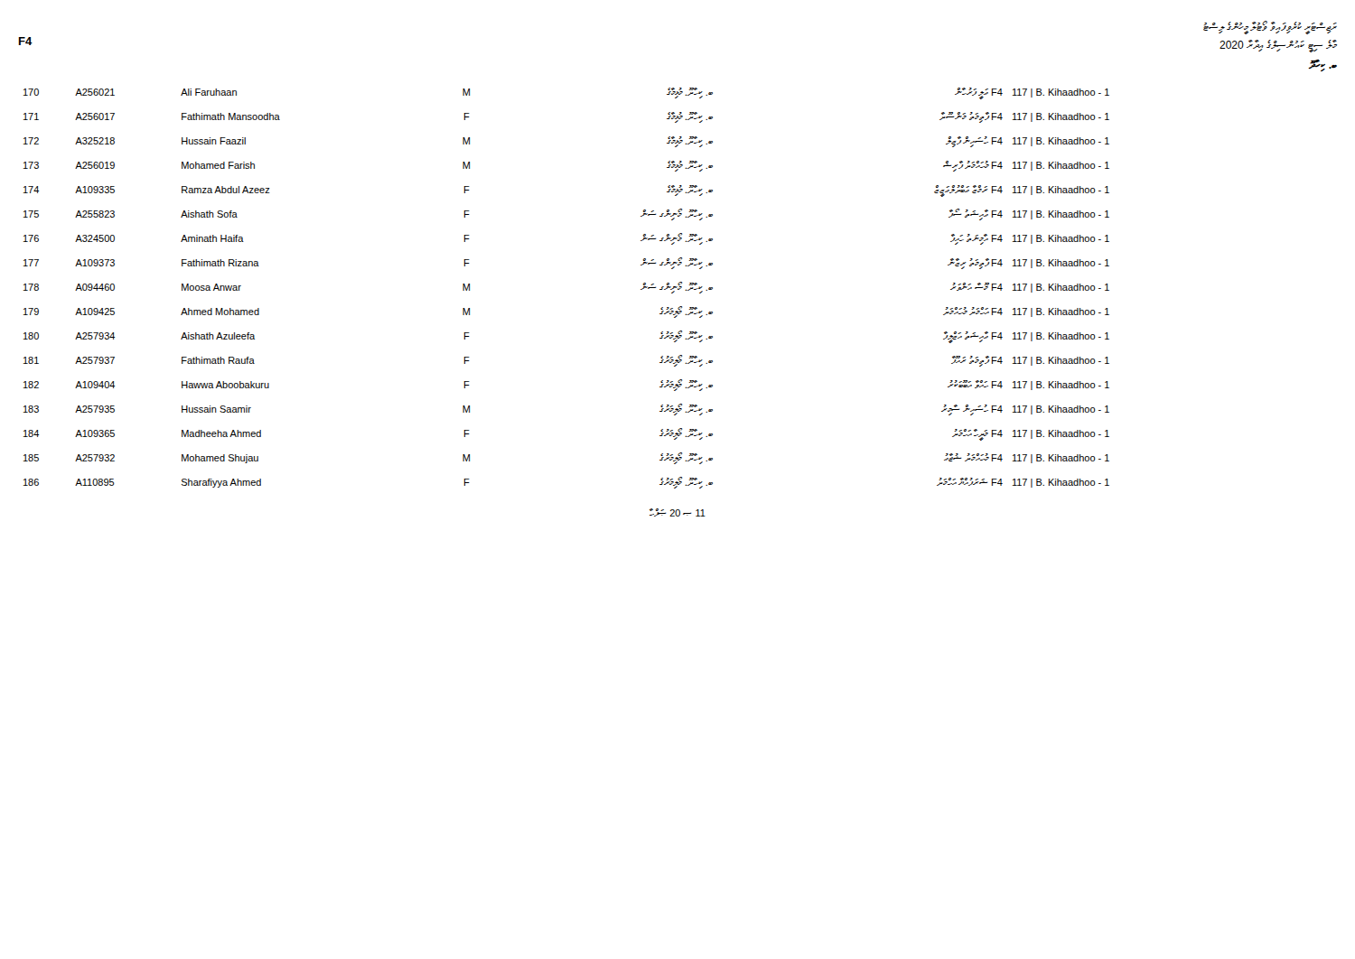F4
ރަޖިސްޓަރީ ކުރެވިފައިވާ ވޯޓުލާ މީހުންގެ ލިސްޓު
މާލެ ސިޓީ ކައުންސިލްގެ އިދާރާ 2020
ބ. ކިހާދޫ
| 170 | A256021 | Ali Faruhaan | M | ބ. ކިހާދޫ، މުޅިމާގެ | F4 ޢަލީ ފަރުހާން | 117 / B. Kihaadhoo - 1 |
| 171 | A256017 | Fathimath Mansoodha | F | ބ. ކިހާދޫ، މުޅިމާގެ | F4 ފާތިމަތު މަންސޫދާ | 117 / B. Kihaadhoo - 1 |
| 172 | A325218 | Hussain Faazil | M | ބ. ކިހާދޫ، މުޅިމާގެ | F4 ޙުސައިން ފާޒިލް | 117 / B. Kihaadhoo - 1 |
| 173 | A256019 | Mohamed Farish | M | ބ. ކިހާދޫ، މުޅިމާގެ | F4 މުޙައްމަދު ފާރިޝް | 117 / B. Kihaadhoo - 1 |
| 174 | A109335 | Ramza Abdul Azeez | F | ބ. ކިހާދޫ، މުޅިމާގެ | F4 ރަމްޒާ ޢަބްދުލްޢަޒީޒް | 117 / B. Kihaadhoo - 1 |
| 175 | A255823 | Aishath Sofa | F | ބ. ކިހާދޫ، މޯނިންގ ސަން | F4 ޢާއިޝަތު ސޯފާ | 117 / B. Kihaadhoo - 1 |
| 176 | A324500 | Aminath Haifa | F | ބ. ކިހާދޫ، މޯނިންގ ސަން | F4 އާމިނަތު ހައިފާ | 117 / B. Kihaadhoo - 1 |
| 177 | A109373 | Fathimath Rizana | F | ބ. ކިހާދޫ، މޯނިންގ ސަން | F4 ފާތިމަތު ރިޒާނާ | 117 / B. Kihaadhoo - 1 |
| 178 | A094460 | Moosa Anwar | M | ބ. ކިހާދޫ، މޯނިންގ ސަން | F4 މޫސާ އަންވަރު | 117 / B. Kihaadhoo - 1 |
| 179 | A109425 | Ahmed Mohamed | M | ބ. ކިހާދޫ، މޯލިމަރުގެ | F4 އަޙްމަދު މުޙައްމަދު | 117 / B. Kihaadhoo - 1 |
| 180 | A257934 | Aishath Azuleefa | F | ބ. ކިހާދޫ، މޯލިމަރުގެ | F4 ޢާއިޝަތު އަޒްލީފާ | 117 / B. Kihaadhoo - 1 |
| 181 | A257937 | Fathimath Raufa | F | ބ. ކިހާދޫ، މޯލިމަރުގެ | F4 ފާތިމަތު ރައޫފާ | 117 / B. Kihaadhoo - 1 |
| 182 | A109404 | Hawwa Aboobakuru | F | ބ. ކިހާދޫ، މޯލިމަރުގެ | F4 ޙައްވާ އަބޫބަކުރު | 117 / B. Kihaadhoo - 1 |
| 183 | A257935 | Hussain Saamir | M | ބ. ކިހާދޫ، މޯލިމަރުގެ | F4 ޙުސައިން ސާމިރު | 117 / B. Kihaadhoo - 1 |
| 184 | A109365 | Madheeha Ahmed | F | ބ. ކިހާދޫ، މޯލިމަރުގެ | F4 މަދީޙާ އަޙްމަދު | 117 / B. Kihaadhoo - 1 |
| 185 | A257932 | Mohamed Shujau | M | ބ. ކިހާދޫ، މޯލިމަރުގެ | F4 މުޙައްމަދު ޝުޖާޢު | 117 / B. Kihaadhoo - 1 |
| 186 | A110895 | Sharafiyya Ahmed | F | ބ. ކިހާދޫ، މޯލިމަރުގެ | F4 ޝަރަފުއްޔާ އަޙްމަދު | 117 / B. Kihaadhoo - 1 |
11 ޞ 20 ޞަފްޙާ